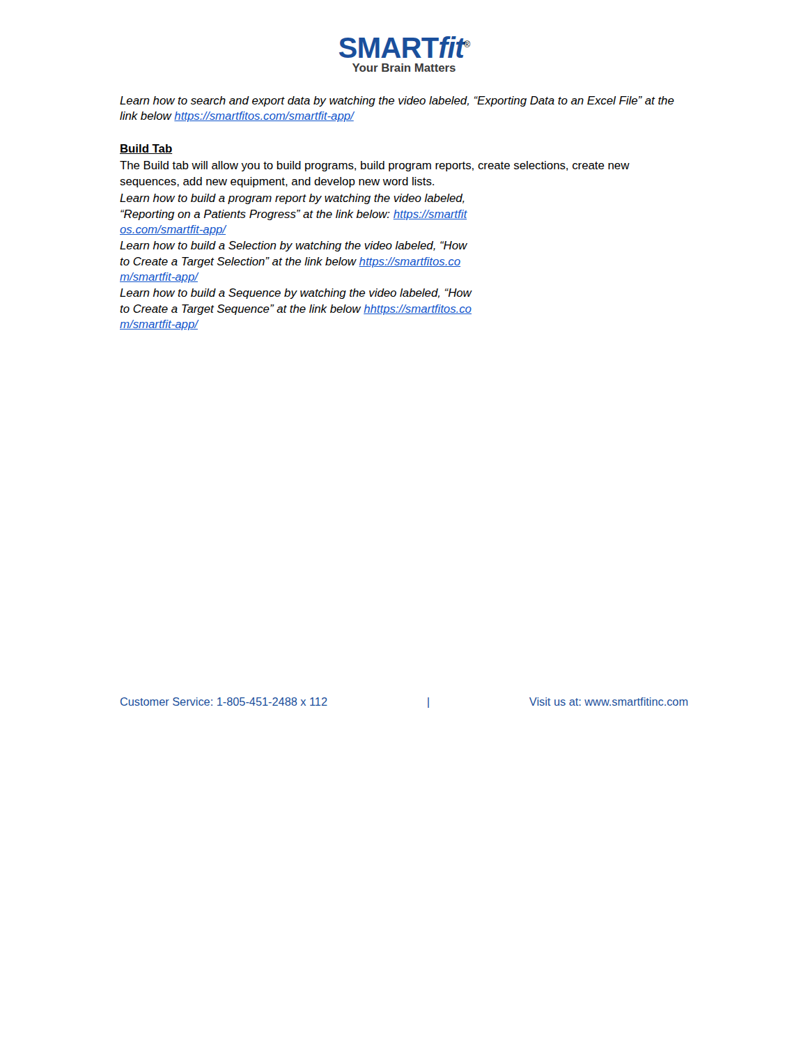SMART fit®
Your Brain Matters
Learn how to search and export data by watching the video labeled, “Exporting Data to an Excel File” at the link below https://smartfitos.com/smartfit-app/
Build Tab
The Build tab will allow you to build programs, build program reports, create selections, create new sequences, add new equipment, and develop new word lists.
Learn how to build a program report by watching the video labeled, “Reporting on a Patients Progress” at the link below: https://smartfitos.com/smartfit-app/
Learn how to build a Selection by watching the video labeled, “How to Create a Target Selection” at the link below https://smartfitos.com/smartfit-app/
Learn how to build a Sequence by watching the video labeled, “How to Create a Target Sequence” at the link below hhttps://smartfitos.com/smartfit-app/
Customer Service: 1-805-451-2488 x 112 | Visit us at: www.smartfitinc.com